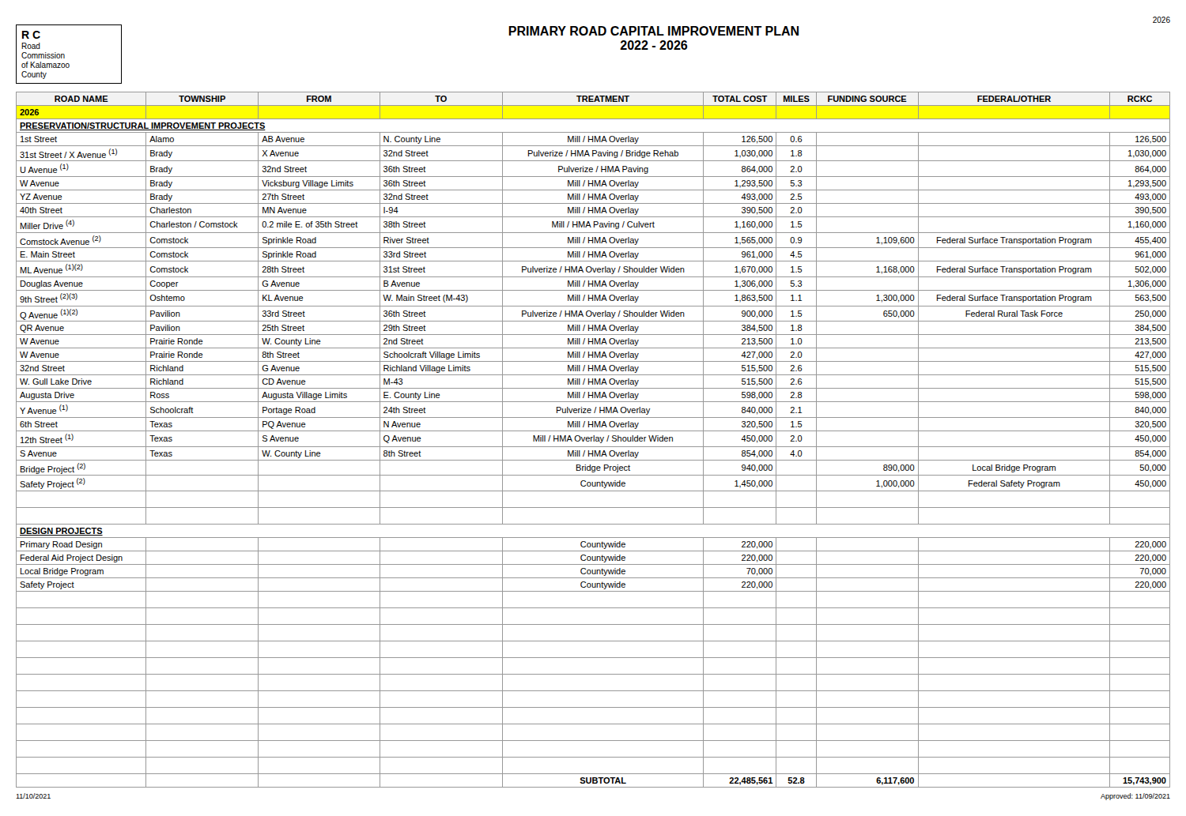2026
R C
Road
Commission
of Kalamazoo
County
PRIMARY ROAD CAPITAL IMPROVEMENT PLAN 2022 - 2026
| ROAD NAME | TOWNSHIP | FROM | TO | TREATMENT | TOTAL COST | MILES | FUNDING SOURCE | FEDERAL/OTHER | RCKC |
| --- | --- | --- | --- | --- | --- | --- | --- | --- | --- |
| 2026 | | | | | | | | | |
| PRESERVATION/STRUCTURAL IMPROVEMENT PROJECTS |
| 1st Street | Alamo | AB Avenue | N. County Line | Mill / HMA Overlay | 126,500 | 0.6 | | | 126,500 |
| 31st Street / X Avenue (1) | Brady | X Avenue | 32nd Street | Pulverize / HMA Paving / Bridge Rehab | 1,030,000 | 1.8 | | | 1,030,000 |
| U Avenue (1) | Brady | 32nd Street | 36th Street | Pulverize / HMA Paving | 864,000 | 2.0 | | | 864,000 |
| W Avenue | Brady | Vicksburg Village Limits | 36th Street | Mill / HMA Overlay | 1,293,500 | 5.3 | | | 1,293,500 |
| YZ Avenue | Brady | 27th Street | 32nd Street | Mill / HMA Overlay | 493,000 | 2.5 | | | 493,000 |
| 40th Street | Charleston | MN Avenue | I-94 | Mill / HMA Overlay | 390,500 | 2.0 | | | 390,500 |
| Miller Drive (4) | Charleston / Comstock | 0.2 mile E. of 35th Street | 38th Street | Mill / HMA Paving / Culvert | 1,160,000 | 1.5 | | | 1,160,000 |
| Comstock Avenue (2) | Comstock | Sprinkle Road | River Street | Mill / HMA Overlay | 1,565,000 | 0.9 | 1,109,600 | Federal Surface Transportation Program | 455,400 |
| E. Main Street | Comstock | Sprinkle Road | 33rd Street | Mill / HMA Overlay | 961,000 | 4.5 | | | 961,000 |
| ML Avenue (1)(2) | Comstock | 28th Street | 31st Street | Pulverize / HMA Overlay / Shoulder Widen | 1,670,000 | 1.5 | 1,168,000 | Federal Surface Transportation Program | 502,000 |
| Douglas Avenue | Cooper | G Avenue | B Avenue | Mill / HMA Overlay | 1,306,000 | 5.3 | | | 1,306,000 |
| 9th Street (2)(3) | Oshtemo | KL Avenue | W. Main Street (M-43) | Mill / HMA Overlay | 1,863,500 | 1.1 | 1,300,000 | Federal Surface Transportation Program | 563,500 |
| Q Avenue (1)(2) | Pavilion | 33rd Street | 36th Street | Pulverize / HMA Overlay / Shoulder Widen | 900,000 | 1.5 | 650,000 | Federal Rural Task Force | 250,000 |
| QR Avenue | Pavilion | 25th Street | 29th Street | Mill / HMA Overlay | 384,500 | 1.8 | | | 384,500 |
| W Avenue | Prairie Ronde | W. County Line | 2nd Street | Mill / HMA Overlay | 213,500 | 1.0 | | | 213,500 |
| W Avenue | Prairie Ronde | 8th Street | Schoolcraft Village Limits | Mill / HMA Overlay | 427,000 | 2.0 | | | 427,000 |
| 32nd Street | Richland | G Avenue | Richland Village Limits | Mill / HMA Overlay | 515,500 | 2.6 | | | 515,500 |
| W. Gull Lake Drive | Richland | CD Avenue | M-43 | Mill / HMA Overlay | 515,500 | 2.6 | | | 515,500 |
| Augusta Drive | Ross | Augusta Village Limits | E. County Line | Mill / HMA Overlay | 598,000 | 2.8 | | | 598,000 |
| Y Avenue (1) | Schoolcraft | Portage Road | 24th Street | Pulverize / HMA Overlay | 840,000 | 2.1 | | | 840,000 |
| 6th Street | Texas | PQ Avenue | N Avenue | Mill / HMA Overlay | 320,500 | 1.5 | | | 320,500 |
| 12th Street (1) | Texas | S Avenue | Q Avenue | Mill / HMA Overlay / Shoulder Widen | 450,000 | 2.0 | | | 450,000 |
| S Avenue | Texas | W. County Line | 8th Street | Mill / HMA Overlay | 854,000 | 4.0 | | | 854,000 |
| Bridge Project (2) | | | | Bridge Project | 940,000 | | 890,000 | Local Bridge Program | 50,000 |
| Safety Project (2) | | | | Countywide | 1,450,000 | | 1,000,000 | Federal Safety Program | 450,000 |
| DESIGN PROJECTS |
| Primary Road Design | | | | Countywide | 220,000 | | | | 220,000 |
| Federal Aid Project Design | | | | Countywide | 220,000 | | | | 220,000 |
| Local Bridge Program | | | | Countywide | 70,000 | | | | 70,000 |
| Safety Project | | | | Countywide | 220,000 | | | | 220,000 |
| | | | | SUBTOTAL | 22,485,561 | 52.8 | 6,117,600 | | 15,743,900 |
11/10/2021
Approved: 11/09/2021